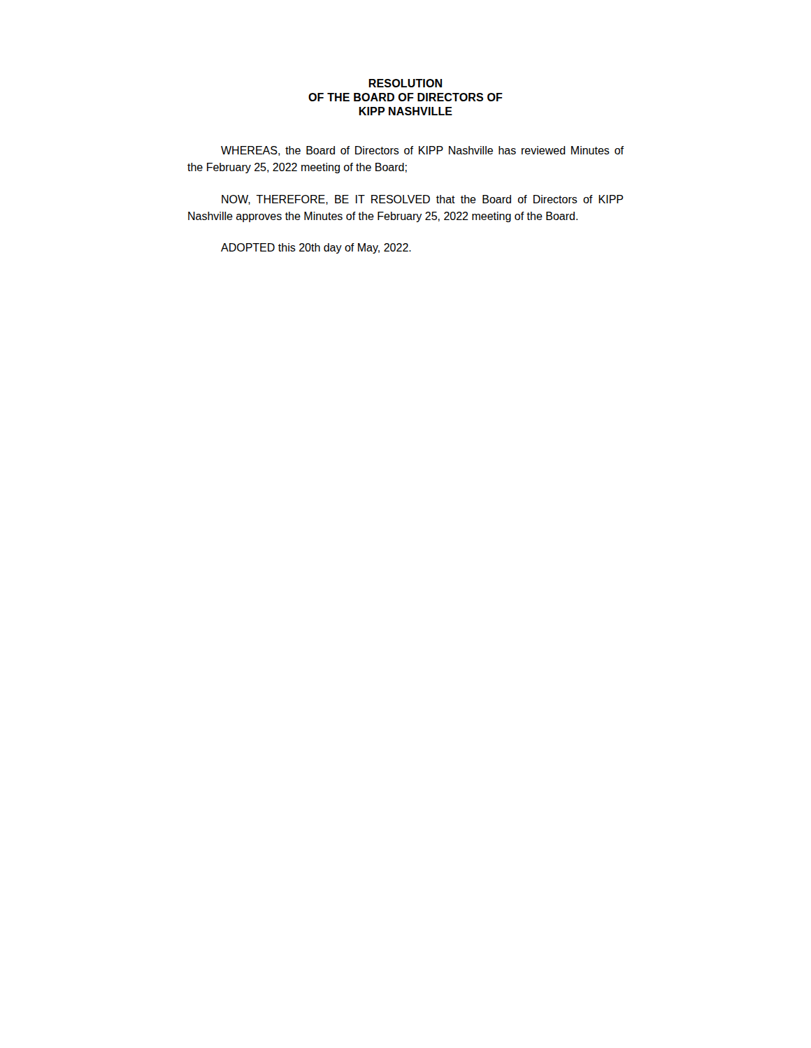RESOLUTION
OF THE BOARD OF DIRECTORS OF
KIPP NASHVILLE
WHEREAS, the Board of Directors of KIPP Nashville has reviewed Minutes of the February 25, 2022 meeting of the Board;
NOW, THEREFORE, BE IT RESOLVED that the Board of Directors of KIPP Nashville approves the Minutes of the February 25, 2022 meeting of the Board.
ADOPTED this 20th day of May, 2022.